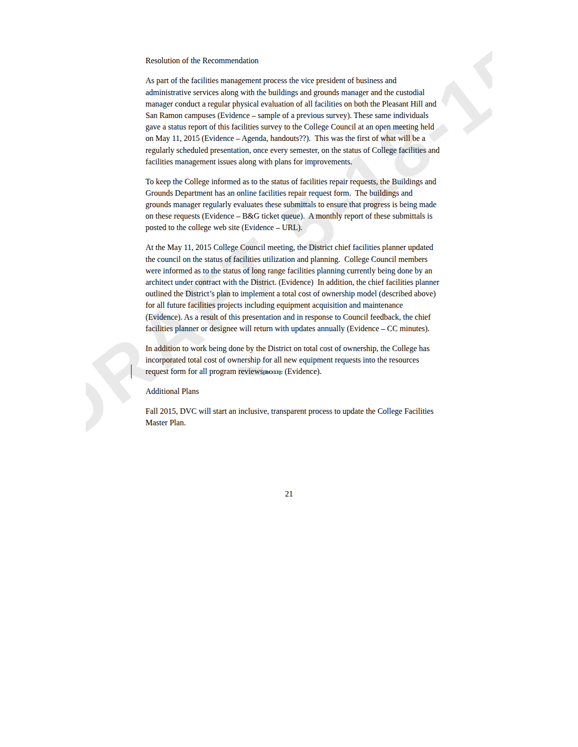DRAFT 5-18-15
Resolution of the Recommendation
As part of the facilities management process the vice president of business and administrative services along with the buildings and grounds manager and the custodial manager conduct a regular physical evaluation of all facilities on both the Pleasant Hill and San Ramon campuses (Evidence – sample of a previous survey). These same individuals gave a status report of this facilities survey to the College Council at an open meeting held on May 11, 2015 (Evidence – Agenda, handouts??). This was the first of what will be a regularly scheduled presentation, once every semester, on the status of College facilities and facilities management issues along with plans for improvements.
To keep the College informed as to the status of facilities repair requests, the Buildings and Grounds Department has an online facilities repair request form. The buildings and grounds manager regularly evaluates these submittals to ensure that progress is being made on these requests (Evidence – B&G ticket queue). A monthly report of these submittals is posted to the college web site (Evidence – URL).
At the May 11, 2015 College Council meeting, the District chief facilities planner updated the council on the status of facilities utilization and planning. College Council members were informed as to the status of long range facilities planning currently being done by an architect under contract with the District. (Evidence) In addition, the chief facilities planner outlined the District’s plan to implement a total cost of ownership model (described above) for all future facilities projects including equipment acquisition and maintenance (Evidence). As a result of this presentation and in response to Council feedback, the chief facilities planner or designee will return with updates annually (Evidence – CC minutes).
In addition to work being done by the District on total cost of ownership, the College has incorporated total cost of ownership for all new equipment requests into the resources request form for all program reviews[BO33]. (Evidence).
Additional Plans
Fall 2015, DVC will start an inclusive, transparent process to update the College Facilities Master Plan.
21